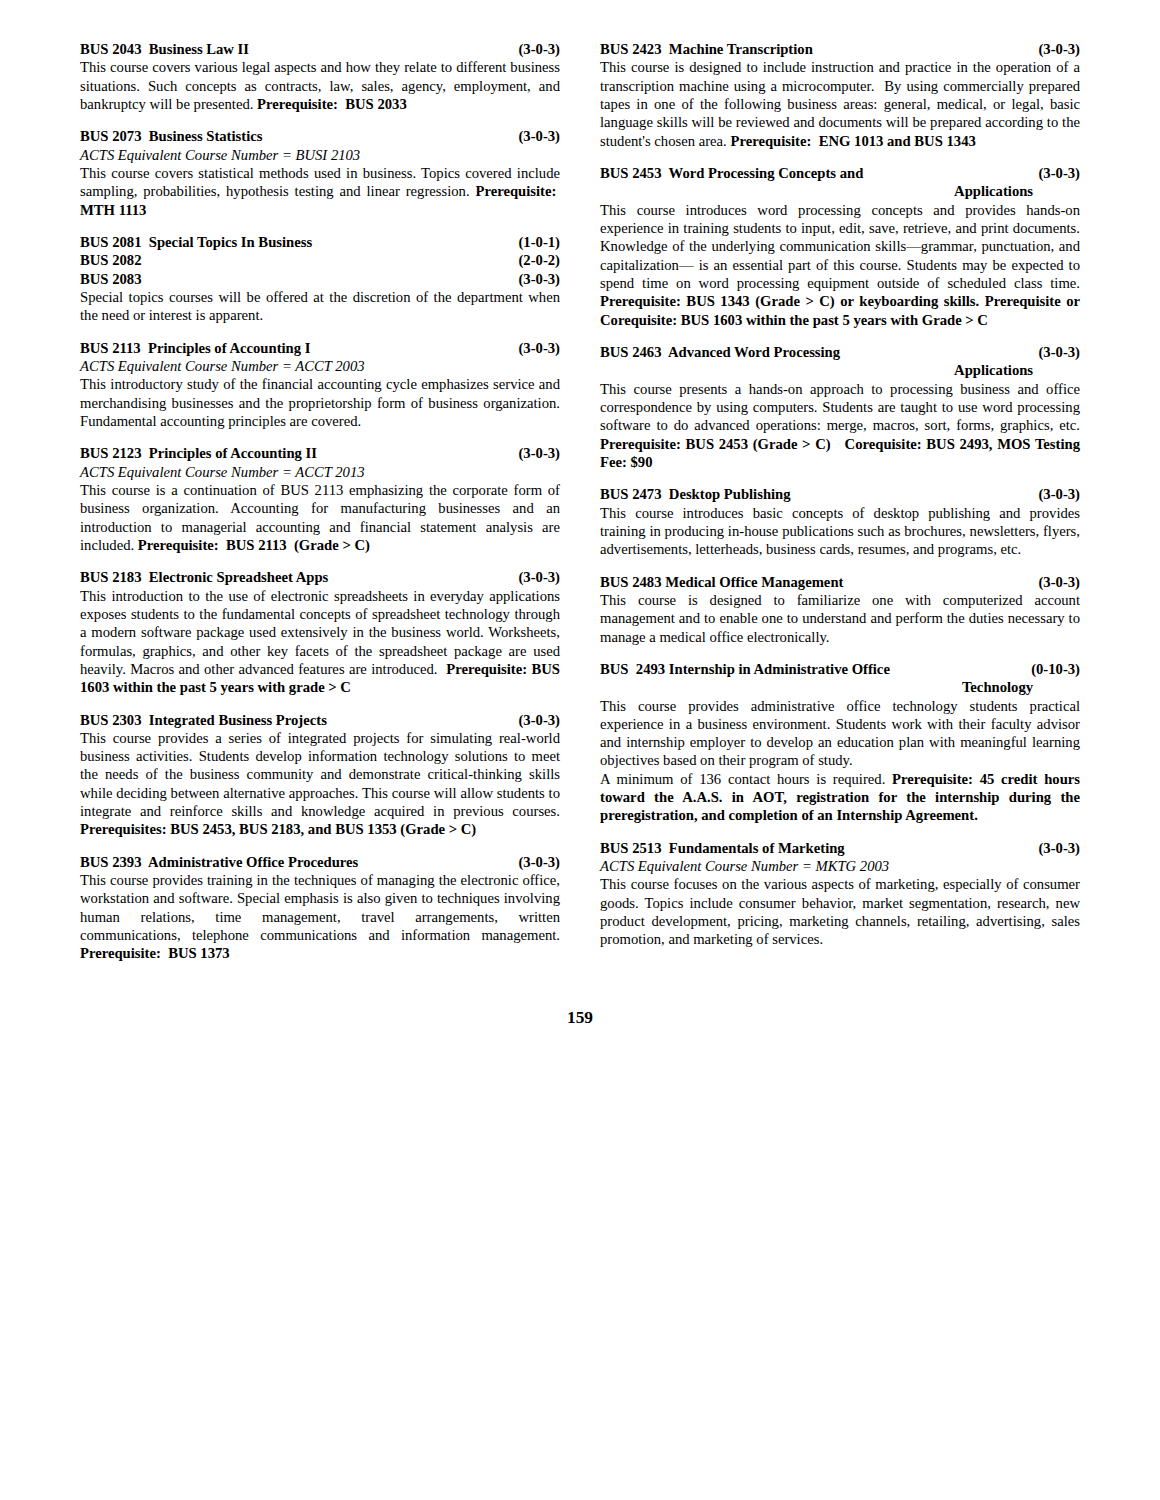BUS 2043 Business Law II (3-0-3)
This course covers various legal aspects and how they relate to different business situations. Such concepts as contracts, law, sales, agency, employment, and bankruptcy will be presented. Prerequisite: BUS 2033
BUS 2073 Business Statistics (3-0-3)
ACTS Equivalent Course Number = BUSI 2103
This course covers statistical methods used in business. Topics covered include sampling, probabilities, hypothesis testing and linear regression. Prerequisite: MTH 1113
BUS 2081 Special Topics In Business (1-0-1)
BUS 2082 (2-0-2)
BUS 2083 (3-0-3)
Special topics courses will be offered at the discretion of the department when the need or interest is apparent.
BUS 2113 Principles of Accounting I (3-0-3)
ACTS Equivalent Course Number = ACCT 2003
This introductory study of the financial accounting cycle emphasizes service and merchandising businesses and the proprietorship form of business organization. Fundamental accounting principles are covered.
BUS 2123 Principles of Accounting II (3-0-3)
ACTS Equivalent Course Number = ACCT 2013
This course is a continuation of BUS 2113 emphasizing the corporate form of business organization. Accounting for manufacturing businesses and an introduction to managerial accounting and financial statement analysis are included. Prerequisite: BUS 2113 (Grade > C)
BUS 2183 Electronic Spreadsheet Apps (3-0-3)
This introduction to the use of electronic spreadsheets in everyday applications exposes students to the fundamental concepts of spreadsheet technology through a modern software package used extensively in the business world. Worksheets, formulas, graphics, and other key facets of the spreadsheet package are used heavily. Macros and other advanced features are introduced. Prerequisite: BUS 1603 within the past 5 years with grade > C
BUS 2303 Integrated Business Projects (3-0-3)
This course provides a series of integrated projects for simulating real-world business activities. Students develop information technology solutions to meet the needs of the business community and demonstrate critical-thinking skills while deciding between alternative approaches. This course will allow students to integrate and reinforce skills and knowledge acquired in previous courses. Prerequisites: BUS 2453, BUS 2183, and BUS 1353 (Grade > C)
BUS 2393 Administrative Office Procedures (3-0-3)
This course provides training in the techniques of managing the electronic office, workstation and software. Special emphasis is also given to techniques involving human relations, time management, travel arrangements, written communications, telephone communications and information management. Prerequisite: BUS 1373
BUS 2423 Machine Transcription (3-0-3)
This course is designed to include instruction and practice in the operation of a transcription machine using a microcomputer. By using commercially prepared tapes in one of the following business areas: general, medical, or legal, basic language skills will be reviewed and documents will be prepared according to the student's chosen area. Prerequisite: ENG 1013 and BUS 1343
BUS 2453 Word Processing Concepts and (3-0-3)
Applications
This course introduces word processing concepts and provides hands-on experience in training students to input, edit, save, retrieve, and print documents. Knowledge of the underlying communication skills—grammar, punctuation, and capitalization— is an essential part of this course. Students may be expected to spend time on word processing equipment outside of scheduled class time. Prerequisite: BUS 1343 (Grade > C) or keyboarding skills. Prerequisite or Corequisite: BUS 1603 within the past 5 years with Grade > C
BUS 2463 Advanced Word Processing (3-0-3)
Applications
This course presents a hands-on approach to processing business and office correspondence by using computers. Students are taught to use word processing software to do advanced operations: merge, macros, sort, forms, graphics, etc. Prerequisite: BUS 2453 (Grade > C) Corequisite: BUS 2493, MOS Testing Fee: $90
BUS 2473 Desktop Publishing (3-0-3)
This course introduces basic concepts of desktop publishing and provides training in producing in-house publications such as brochures, newsletters, flyers, advertisements, letterheads, business cards, resumes, and programs, etc.
BUS 2483 Medical Office Management (3-0-3)
This course is designed to familiarize one with computerized account management and to enable one to understand and perform the duties necessary to manage a medical office electronically.
BUS 2493 Internship in Administrative Office (0-10-3)
Technology
This course provides administrative office technology students practical experience in a business environment. Students work with their faculty advisor and internship employer to develop an education plan with meaningful learning objectives based on their program of study.
A minimum of 136 contact hours is required. Prerequisite: 45 credit hours toward the A.A.S. in AOT, registration for the internship during the preregistration, and completion of an Internship Agreement.
BUS 2513 Fundamentals of Marketing (3-0-3)
ACTS Equivalent Course Number = MKTG 2003
This course focuses on the various aspects of marketing, especially of consumer goods. Topics include consumer behavior, market segmentation, research, new product development, pricing, marketing channels, retailing, advertising, sales promotion, and marketing of services.
159